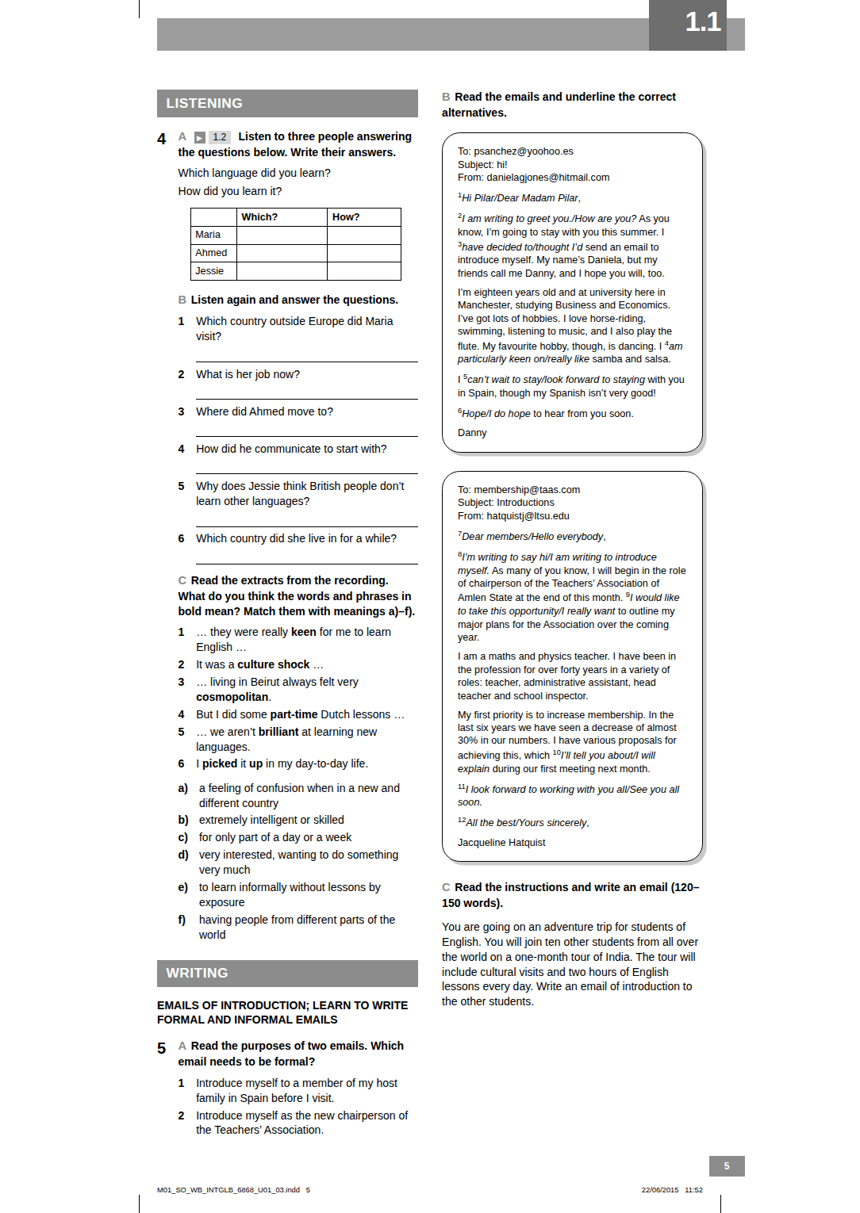1.1
LISTENING
4
A ▶1.2 Listen to three people answering the questions below. Write their answers.
Which language did you learn?
How did you learn it?
| | Which? | How? |
| --- | --- | --- |
| Maria | | |
| Ahmed | | |
| Jessie | | |
BListen again and answer the questions.
Which country outside Europe did Maria visit?
What is her job now?
Where did Ahmed move to?
How did he communicate to start with?
Why does Jessie think British people don’t learn other languages?
Which country did she live in for a while?
CRead the extracts from the recording. What do you think the words and phrases in bold mean? Match them with meanings a)–f).
… they were really keen for me to learn English …
It was a culture shock …
… living in Beirut always felt very cosmopolitan.
But I did some part-time Dutch lessons …
… we aren’t brilliant at learning new languages.
I picked it up in my day-to-day life.
a feeling of confusion when in a new and different country
extremely intelligent or skilled
for only part of a day or a week
very interested, wanting to do something very much
to learn informally without lessons by exposure
having people from different parts of the world
WRITING
EMAILS OF INTRODUCTION; LEARN TO WRITE FORMAL AND INFORMAL EMAILS
5
ARead the purposes of two emails. Which email needs to be formal?
Introduce myself to a member of my host family in Spain before I visit.
Introduce myself as the new chairperson of the Teachers’ Association.
BRead the emails and underline the correct alternatives.
To: psanchez@yoohoo.es
Subject: hi!
From: danielagjones@hitmail.com
1Hi Pilar/Dear Madam Pilar,
2I am writing to greet you./How are you? As you know, I’m going to stay with you this summer. I 3have decided to/thought I’d send an email to introduce myself. My name’s Daniela, but my friends call me Danny, and I hope you will, too.
I’m eighteen years old and at university here in Manchester, studying Business and Economics. I’ve got lots of hobbies. I love horse-riding, swimming, listening to music, and I also play the flute. My favourite hobby, though, is dancing. I 4am particularly keen on/really like samba and salsa.
I 5can’t wait to stay/look forward to staying with you in Spain, though my Spanish isn’t very good!
6Hope/I do hope to hear from you soon.
Danny
To: membership@taas.com
Subject: Introductions
From: hatquistj@ltsu.edu
7Dear members/Hello everybody,
8I’m writing to say hi/I am writing to introduce myself. As many of you know, I will begin in the role of chairperson of the Teachers’ Association of Amlen State at the end of this month. 9I would like to take this opportunity/I really want to outline my major plans for the Association over the coming year.
I am a maths and physics teacher. I have been in the profession for over forty years in a variety of roles: teacher, administrative assistant, head teacher and school inspector.
My first priority is to increase membership. In the last six years we have seen a decrease of almost 30% in our numbers. I have various proposals for achieving this, which 10I’ll tell you about/I will explain during our first meeting next month.
11I look forward to working with you all/See you all soon.
12All the best/Yours sincerely,
Jacqueline Hatquist
CRead the instructions and write an email (120–150 words).
You are going on an adventure trip for students of English. You will join ten other students from all over the world on a one-month tour of India. The tour will include cultural visits and two hours of English lessons every day. Write an email of introduction to the other students.
M01_SO_WB_INTGLB_6868_U01_03.indd 5 22/06/2015 11:52
5